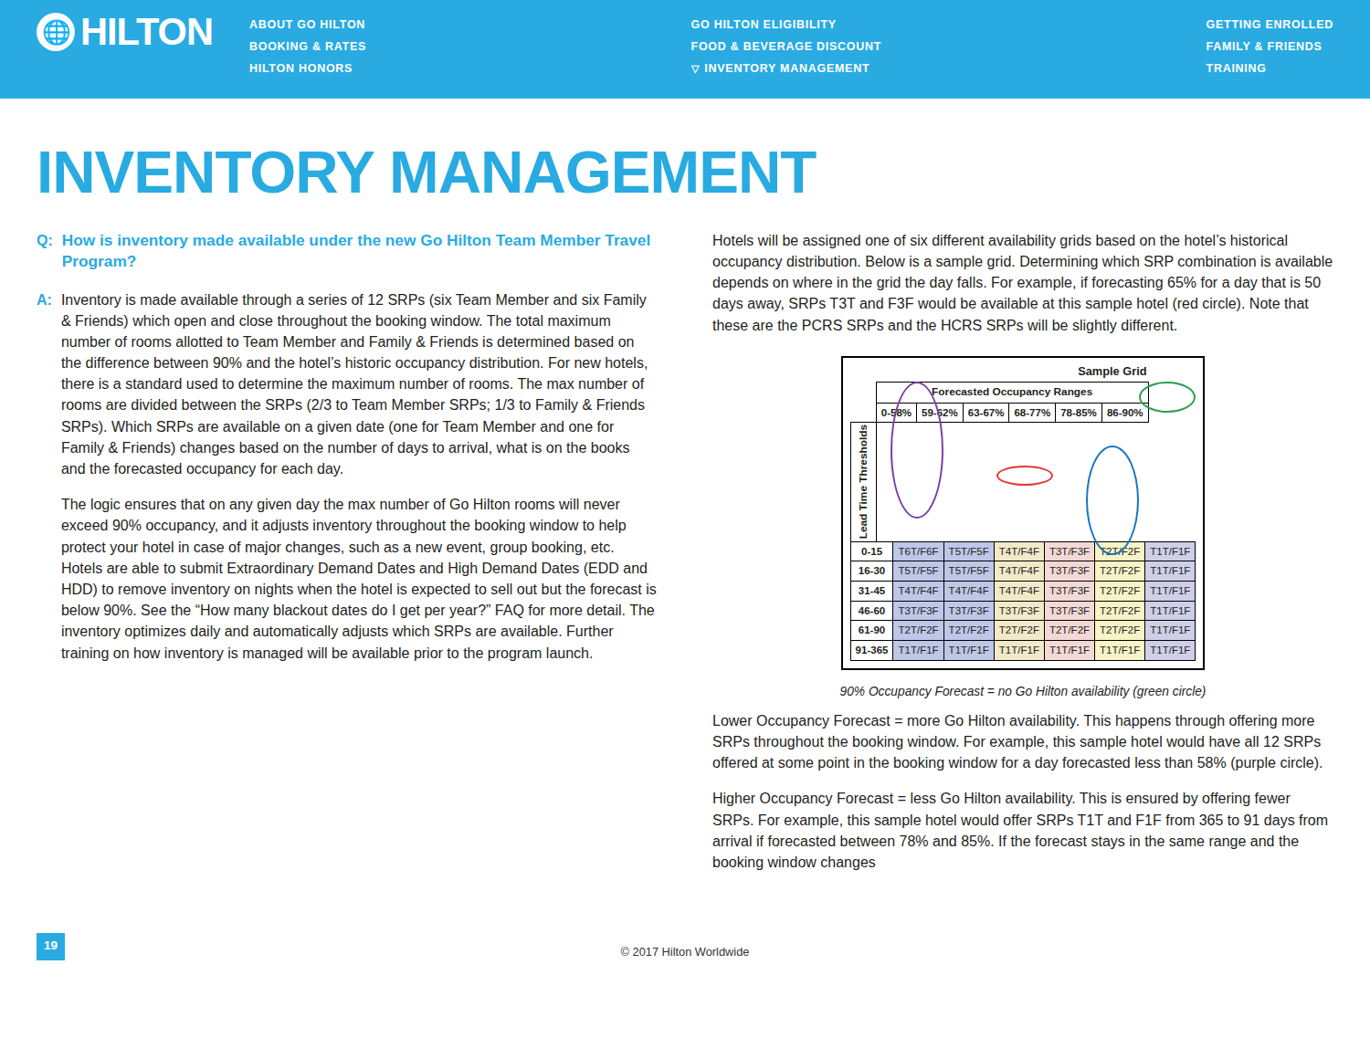🌐HILTON
About Go Hilton
Booking & Rates
Hilton Honors
Go Hilton Eligibility
Food & Beverage Discount
Inventory Management
Getting Enrolled
Family & Friends
Training
INVENTORY MANAGEMENT
Q: How is inventory made available under the new Go Hilton Team Member Travel Program?
A:
Inventory is made available through a series of 12 SRPs (six Team Member and six Family & Friends) which open and close throughout the booking window. The total maximum number of rooms allotted to Team Member and Family & Friends is determined based on the difference between 90% and the hotel’s historic occupancy distribution. For new hotels, there is a standard used to determine the maximum number of rooms. The max number of rooms are divided between the SRPs (2/3 to Team Member SRPs; 1/3 to Family & Friends SRPs). Which SRPs are available on a given date (one for Team Member and one for Family & Friends) changes based on the number of days to arrival, what is on the books and the forecasted occupancy for each day.
The logic ensures that on any given day the max number of Go Hilton rooms will never exceed 90% occupancy, and it adjusts inventory throughout the booking window to help protect your hotel in case of major changes, such as a new event, group booking, etc. Hotels are able to submit Extraordinary Demand Dates and High Demand Dates (EDD and HDD) to remove inventory on nights when the hotel is expected to sell out but the forecast is below 90%. See the “How many blackout dates do I get per year?” FAQ for more detail. The inventory optimizes daily and automatically adjusts which SRPs are available. Further training on how inventory is managed will be available prior to the program launch.
Hotels will be assigned one of six different availability grids based on the hotel’s historical occupancy distribution. Below is a sample grid. Determining which SRP combination is available depends on where in the grid the day falls. For example, if forecasting 65% for a day that is 50 days away, SRPs T3T and F3F would be available at this sample hotel (red circle). Note that these are the PCRS SRPs and the HCRS SRPs will be slightly different.
Sample Grid
| | Forecasted Occupancy Ranges |
| --- | --- |
| 0-58% | 59-62% | 63-67% | 68-77% | 78-85% | 86-90% |
| Lead Time Thresholds |
| 0-15 | T6T/F6F | T5T/F5F | T4T/F4F | T3T/F3F | T2T/F2F | T1T/F1F |
| 16-30 | T5T/F5F | T5T/F5F | T4T/F4F | T3T/F3F | T2T/F2F | T1T/F1F |
| 31-45 | T4T/F4F | T4T/F4F | T4T/F4F | T3T/F3F | T2T/F2F | T1T/F1F |
| 46-60 | T3T/F3F | T3T/F3F | T3T/F3F | T3T/F3F | T2T/F2F | T1T/F1F |
| 61-90 | T2T/F2F | T2T/F2F | T2T/F2F | T2T/F2F | T2T/F2F | T1T/F1F |
| 91-365 | T1T/F1F | T1T/F1F | T1T/F1F | T1T/F1F | T1T/F1F | T1T/F1F |
90% Occupancy Forecast = no Go Hilton availability (green circle)
Lower Occupancy Forecast = more Go Hilton availability. This happens through offering more SRPs throughout the booking window. For example, this sample hotel would have all 12 SRPs offered at some point in the booking window for a day forecasted less than 58% (purple circle).
Higher Occupancy Forecast = less Go Hilton availability. This is ensured by offering fewer SRPs. For example, this sample hotel would offer SRPs T1T and F1F from 365 to 91 days from arrival if forecasted between 78% and 85%. If the forecast stays in the same range and the booking window changes
19 © 2017 Hilton Worldwide